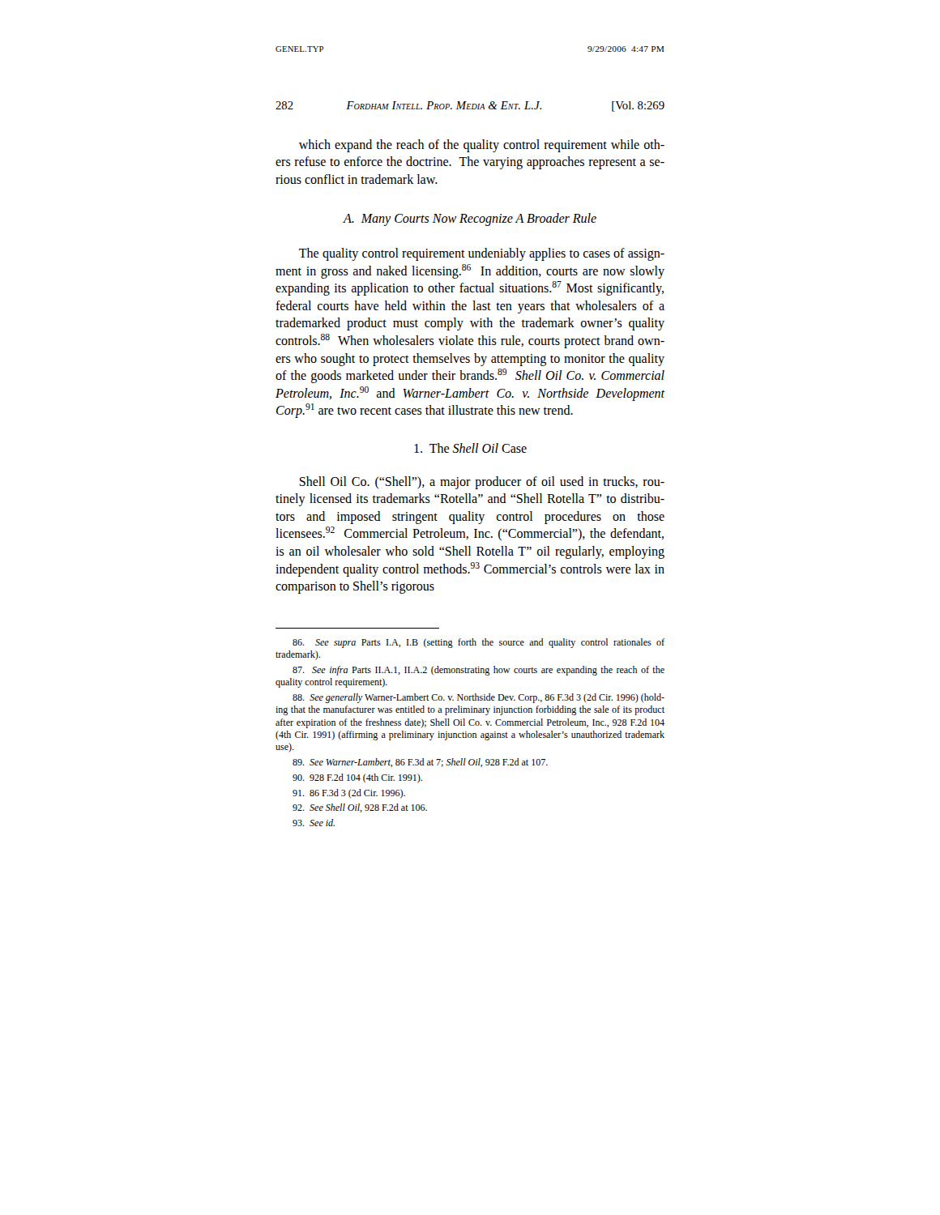Genel.Typ 9/29/2006 4:47 PM
282 Fordham Intell. Prop. Media & Ent. L.J. [Vol. 8:269
which expand the reach of the quality control requirement while others refuse to enforce the doctrine. The varying approaches represent a serious conflict in trademark law.
A. Many Courts Now Recognize A Broader Rule
The quality control requirement undeniably applies to cases of assignment in gross and naked licensing.86 In addition, courts are now slowly expanding its application to other factual situations.87 Most significantly, federal courts have held within the last ten years that wholesalers of a trademarked product must comply with the trademark owner’s quality controls.88 When wholesalers violate this rule, courts protect brand owners who sought to protect themselves by attempting to monitor the quality of the goods marketed under their brands.89 Shell Oil Co. v. Commercial Petroleum, Inc.90 and Warner-Lambert Co. v. Northside Development Corp.91 are two recent cases that illustrate this new trend.
1. The Shell Oil Case
Shell Oil Co. (“Shell”), a major producer of oil used in trucks, routinely licensed its trademarks “Rotella” and “Shell Rotella T” to distributors and imposed stringent quality control procedures on those licensees.92 Commercial Petroleum, Inc. (“Commercial”), the defendant, is an oil wholesaler who sold “Shell Rotella T” oil regularly, employing independent quality control methods.93 Commercial’s controls were lax in comparison to Shell’s rigorous
86. See supra Parts I.A, I.B (setting forth the source and quality control rationales of trademark).
87. See infra Parts II.A.1, II.A.2 (demonstrating how courts are expanding the reach of the quality control requirement).
88. See generally Warner-Lambert Co. v. Northside Dev. Corp., 86 F.3d 3 (2d Cir. 1996) (holding that the manufacturer was entitled to a preliminary injunction forbidding the sale of its product after expiration of the freshness date); Shell Oil Co. v. Commercial Petroleum, Inc., 928 F.2d 104 (4th Cir. 1991) (affirming a preliminary injunction against a wholesaler’s unauthorized trademark use).
89. See Warner-Lambert, 86 F.3d at 7; Shell Oil, 928 F.2d at 107.
90. 928 F.2d 104 (4th Cir. 1991).
91. 86 F.3d 3 (2d Cir. 1996).
92. See Shell Oil, 928 F.2d at 106.
93. See id.